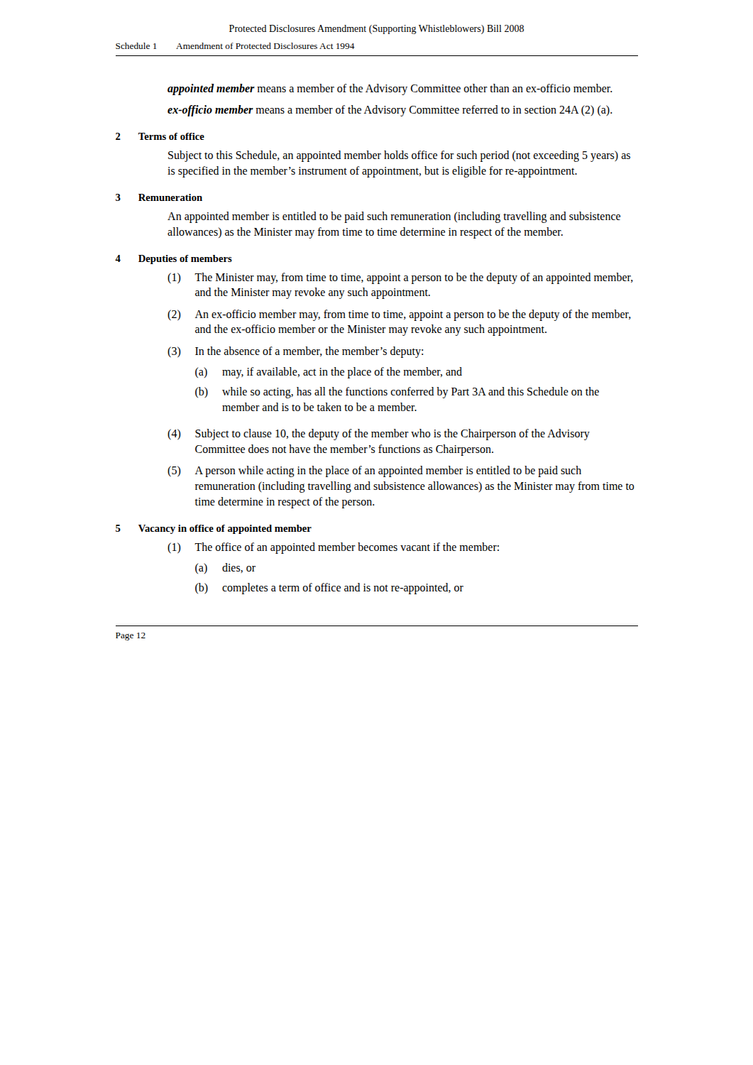Protected Disclosures Amendment (Supporting Whistleblowers) Bill 2008
Schedule 1 Amendment of Protected Disclosures Act 1994
appointed member means a member of the Advisory Committee other than an ex-officio member.
ex-officio member means a member of the Advisory Committee referred to in section 24A (2) (a).
2 Terms of office
Subject to this Schedule, an appointed member holds office for such period (not exceeding 5 years) as is specified in the member’s instrument of appointment, but is eligible for re-appointment.
3 Remuneration
An appointed member is entitled to be paid such remuneration (including travelling and subsistence allowances) as the Minister may from time to time determine in respect of the member.
4 Deputies of members
(1) The Minister may, from time to time, appoint a person to be the deputy of an appointed member, and the Minister may revoke any such appointment.
(2) An ex-officio member may, from time to time, appoint a person to be the deputy of the member, and the ex-officio member or the Minister may revoke any such appointment.
(3) In the absence of a member, the member’s deputy:
(a) may, if available, act in the place of the member, and
(b) while so acting, has all the functions conferred by Part 3A and this Schedule on the member and is to be taken to be a member.
(4) Subject to clause 10, the deputy of the member who is the Chairperson of the Advisory Committee does not have the member’s functions as Chairperson.
(5) A person while acting in the place of an appointed member is entitled to be paid such remuneration (including travelling and subsistence allowances) as the Minister may from time to time determine in respect of the person.
5 Vacancy in office of appointed member
(1) The office of an appointed member becomes vacant if the member:
(a) dies, or
(b) completes a term of office and is not re-appointed, or
Page 12